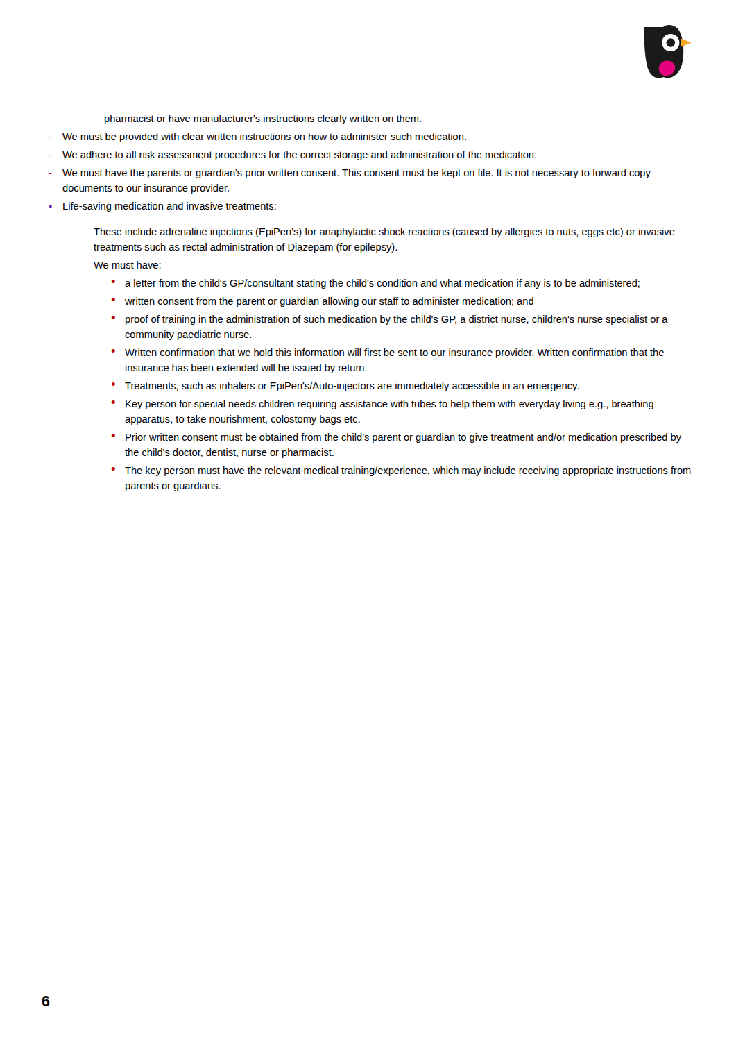pharmacist or have manufacturer's instructions clearly written on them.
We must be provided with clear written instructions on how to administer such medication.
We adhere to all risk assessment procedures for the correct storage and administration of the medication.
We must have the parents or guardian's prior written consent. This consent must be kept on file. It is not necessary to forward copy documents to our insurance provider.
Life-saving medication and invasive treatments:
These include adrenaline injections (EpiPen's) for anaphylactic shock reactions (caused by allergies to nuts, eggs etc) or invasive treatments such as rectal administration of Diazepam (for epilepsy).
We must have:
a letter from the child's GP/consultant stating the child's condition and what medication if any is to be administered;
written consent from the parent or guardian allowing our staff to administer medication; and
proof of training in the administration of such medication by the child's GP, a district nurse, children's nurse specialist or a community paediatric nurse.
Written confirmation that we hold this information will first be sent to our insurance provider. Written confirmation that the insurance has been extended will be issued by return.
Treatments, such as inhalers or EpiPen's/Auto-injectors are immediately accessible in an emergency.
Key person for special needs children requiring assistance with tubes to help them with everyday living e.g., breathing apparatus, to take nourishment, colostomy bags etc.
Prior written consent must be obtained from the child's parent or guardian to give treatment and/or medication prescribed by the child's doctor, dentist, nurse or pharmacist.
The key person must have the relevant medical training/experience, which may include receiving appropriate instructions from parents or guardians.
6